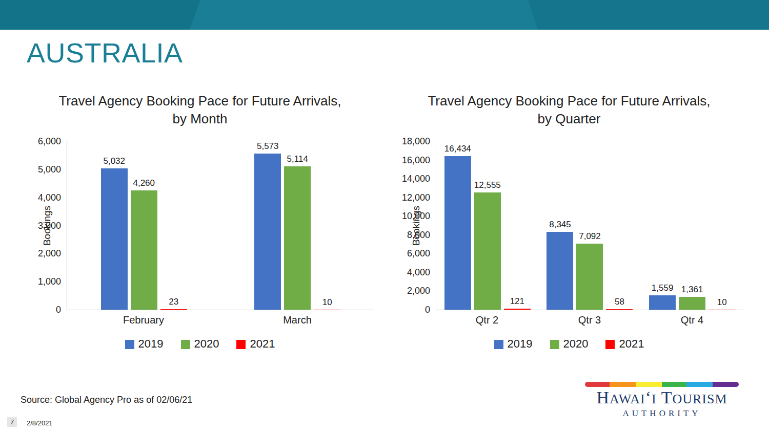AUSTRALIA
Travel Agency Booking Pace for Future Arrivals,
by Month
Bookings
6,000 5,000 4,000 3,000 2,000 1,000 0
5,032
4,260
23
5,573
5,114
10
February March
2019 2020 2021
Travel Agency Booking Pace for Future Arrivals,
by Quarter
Bookings
18,000 16,000 14,000 12,000 10,000 8,000 6,000 4,000 2,000 0
16,434
12,555
121
8,345
7,092
58
1,559
1,361
10
Qtr 2 Qtr 3 Qtr 4
2019 2020 2021
Source: Global Agency Pro as of 02/06/21
HAWAIʻI TOURISM
AUTHORITY
7
2/8/2021